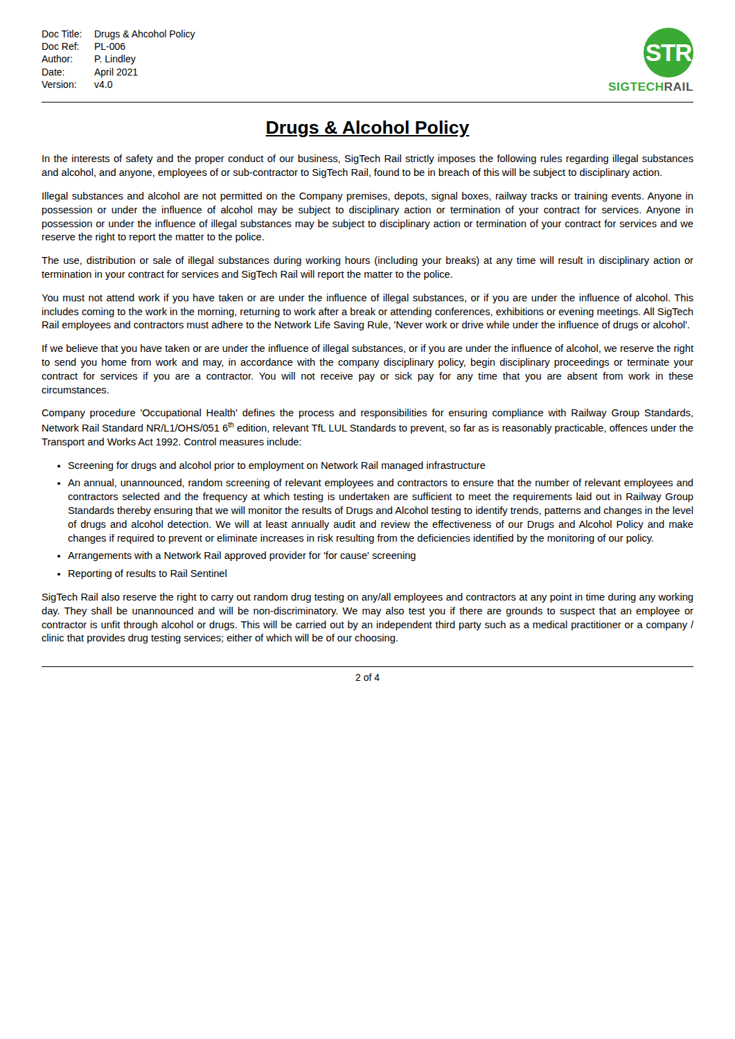| Doc Title: | Drugs & Ahcohol Policy |
| Doc Ref: | PL-006 |
| Author: | P. Lindley |
| Date: | April 2021 |
| Version: | v4.0 |
STR
SIG TECH RAIL
Drugs & Alcohol Policy
In the interests of safety and the proper conduct of our business, SigTech Rail strictly imposes the following rules regarding illegal substances and alcohol, and anyone, employees of or sub-contractor to SigTech Rail, found to be in breach of this will be subject to disciplinary action.
Illegal substances and alcohol are not permitted on the Company premises, depots, signal boxes, railway tracks or training events. Anyone in possession or under the influence of alcohol may be subject to disciplinary action or termination of your contract for services. Anyone in possession or under the influence of illegal substances may be subject to disciplinary action or termination of your contract for services and we reserve the right to report the matter to the police.
The use, distribution or sale of illegal substances during working hours (including your breaks) at any time will result in disciplinary action or termination in your contract for services and SigTech Rail will report the matter to the police.
You must not attend work if you have taken or are under the influence of illegal substances, or if you are under the influence of alcohol. This includes coming to the work in the morning, returning to work after a break or attending conferences, exhibitions or evening meetings. All SigTech Rail employees and contractors must adhere to the Network Life Saving Rule, 'Never work or drive while under the influence of drugs or alcohol'.
If we believe that you have taken or are under the influence of illegal substances, or if you are under the influence of alcohol, we reserve the right to send you home from work and may, in accordance with the company disciplinary policy, begin disciplinary proceedings or terminate your contract for services if you are a contractor. You will not receive pay or sick pay for any time that you are absent from work in these circumstances.
Company procedure 'Occupational Health' defines the process and responsibilities for ensuring compliance with Railway Group Standards, Network Rail Standard NR/L1/OHS/051 6th edition, relevant TfL LUL Standards to prevent, so far as is reasonably practicable, offences under the Transport and Works Act 1992. Control measures include:
Screening for drugs and alcohol prior to employment on Network Rail managed infrastructure
An annual, unannounced, random screening of relevant employees and contractors to ensure that the number of relevant employees and contractors selected and the frequency at which testing is undertaken are sufficient to meet the requirements laid out in Railway Group Standards thereby ensuring that we will monitor the results of Drugs and Alcohol testing to identify trends, patterns and changes in the level of drugs and alcohol detection. We will at least annually audit and review the effectiveness of our Drugs and Alcohol Policy and make changes if required to prevent or eliminate increases in risk resulting from the deficiencies identified by the monitoring of our policy.
Arrangements with a Network Rail approved provider for 'for cause' screening
Reporting of results to Rail Sentinel
SigTech Rail also reserve the right to carry out random drug testing on any/all employees and contractors at any point in time during any working day. They shall be unannounced and will be non-discriminatory. We may also test you if there are grounds to suspect that an employee or contractor is unfit through alcohol or drugs. This will be carried out by an independent third party such as a medical practitioner or a company / clinic that provides drug testing services; either of which will be of our choosing.
2 of 4